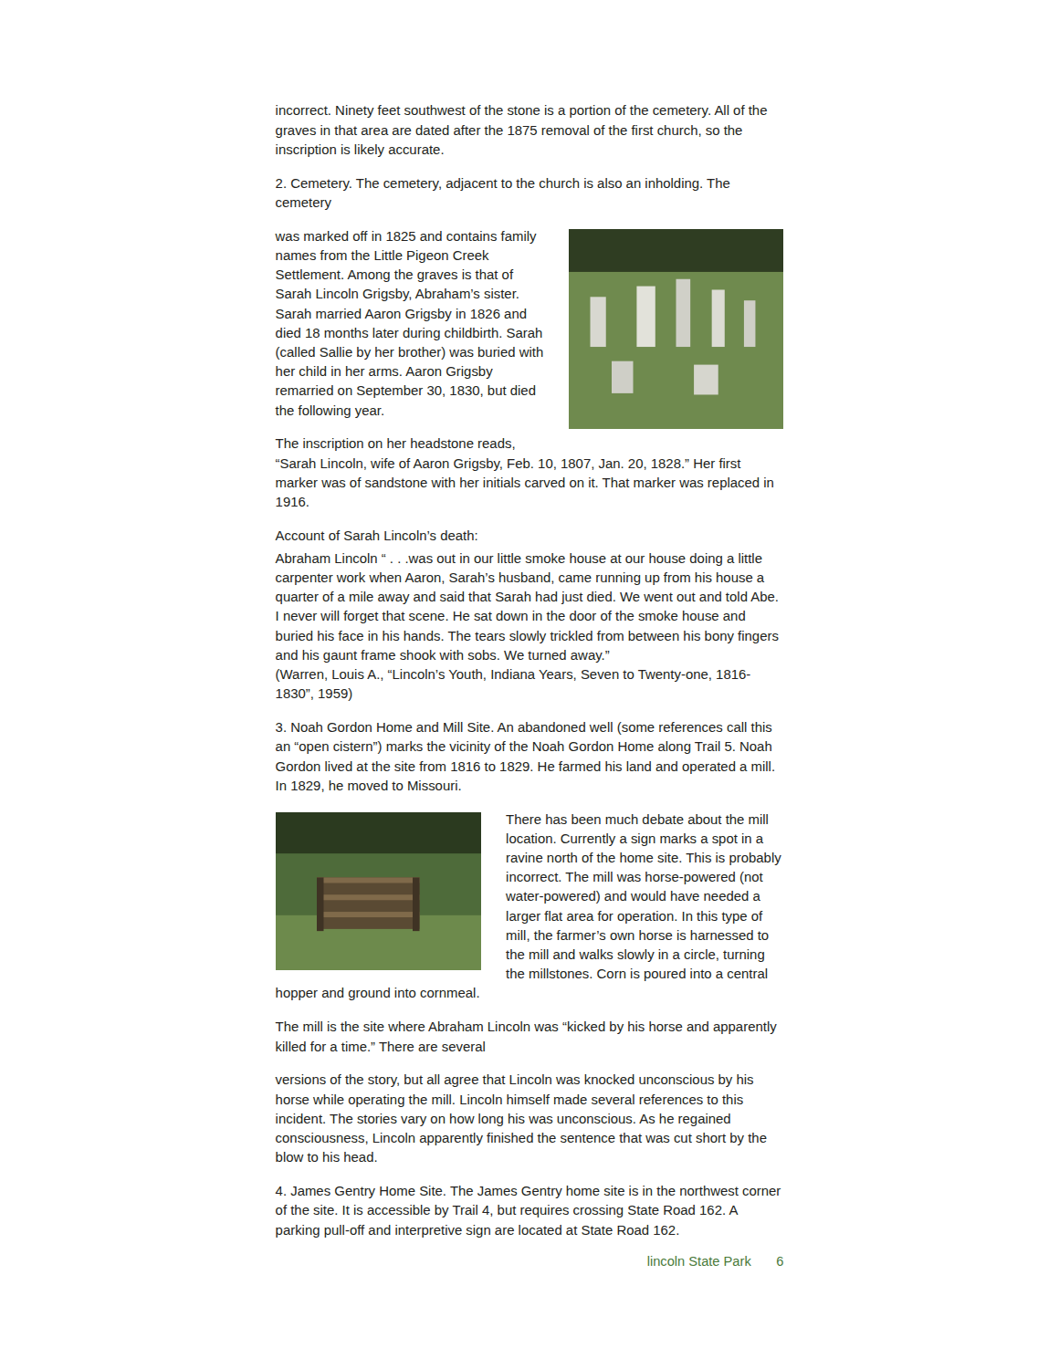incorrect. Ninety feet southwest of the stone is a portion of the cemetery. All of the graves in that area are dated after the 1875 removal of the first church, so the inscription is likely accurate.
2. Cemetery. The cemetery, adjacent to the church is also an inholding. The cemetery
was marked off in 1825 and contains family names from the Little Pigeon Creek Settlement. Among the graves is that of Sarah Lincoln Grigsby, Abraham’s sister. Sarah married Aaron Grigsby in 1826 and died 18 months later during childbirth. Sarah (called Sallie by her brother) was buried with her child in her arms. Aaron Grigsby remarried on September 30, 1830, but died the following year.
The inscription on her headstone reads, “Sarah Lincoln, wife of Aaron Grigsby, Feb. 10, 1807, Jan. 20, 1828.” Her first marker was of sandstone with her initials carved on it. That marker was replaced in 1916.
Account of Sarah Lincoln’s death:
Abraham Lincoln “ . . .was out in our little smoke house at our house doing a little carpenter work when Aaron, Sarah’s husband, came running up from his house a quarter of a mile away and said that Sarah had just died. We went out and told Abe. I never will forget that scene. He sat down in the door of the smoke house and buried his face in his hands. The tears slowly trickled from between his bony fingers and his gaunt frame shook with sobs. We turned away.”
(Warren, Louis A., “Lincoln’s Youth, Indiana Years, Seven to Twenty-one, 1816-1830”, 1959)
3. Noah Gordon Home and Mill Site. An abandoned well (some references call this an “open cistern”) marks the vicinity of the Noah Gordon Home along Trail 5. Noah Gordon lived at the site from 1816 to 1829. He farmed his land and operated a mill. In 1829, he moved to Missouri.
There has been much debate about the mill location. Currently a sign marks a spot in a ravine north of the home site. This is probably incorrect. The mill was horse-powered (not water-powered) and would have needed a larger flat area for operation. In this type of mill, the farmer’s own horse is harnessed to the mill and walks slowly in a circle, turning the millstones. Corn is poured into a central hopper and ground into cornmeal.
The mill is the site where Abraham Lincoln was “kicked by his horse and apparently killed for a time.” There are several
versions of the story, but all agree that Lincoln was knocked unconscious by his horse while operating the mill. Lincoln himself made several references to this incident. The stories vary on how long his was unconscious. As he regained consciousness, Lincoln apparently finished the sentence that was cut short by the blow to his head.
4. James Gentry Home Site. The James Gentry home site is in the northwest corner of the site. It is accessible by Trail 4, but requires crossing State Road 162. A parking pull-off and interpretive sign are located at State Road 162.
lincoln State Park 6